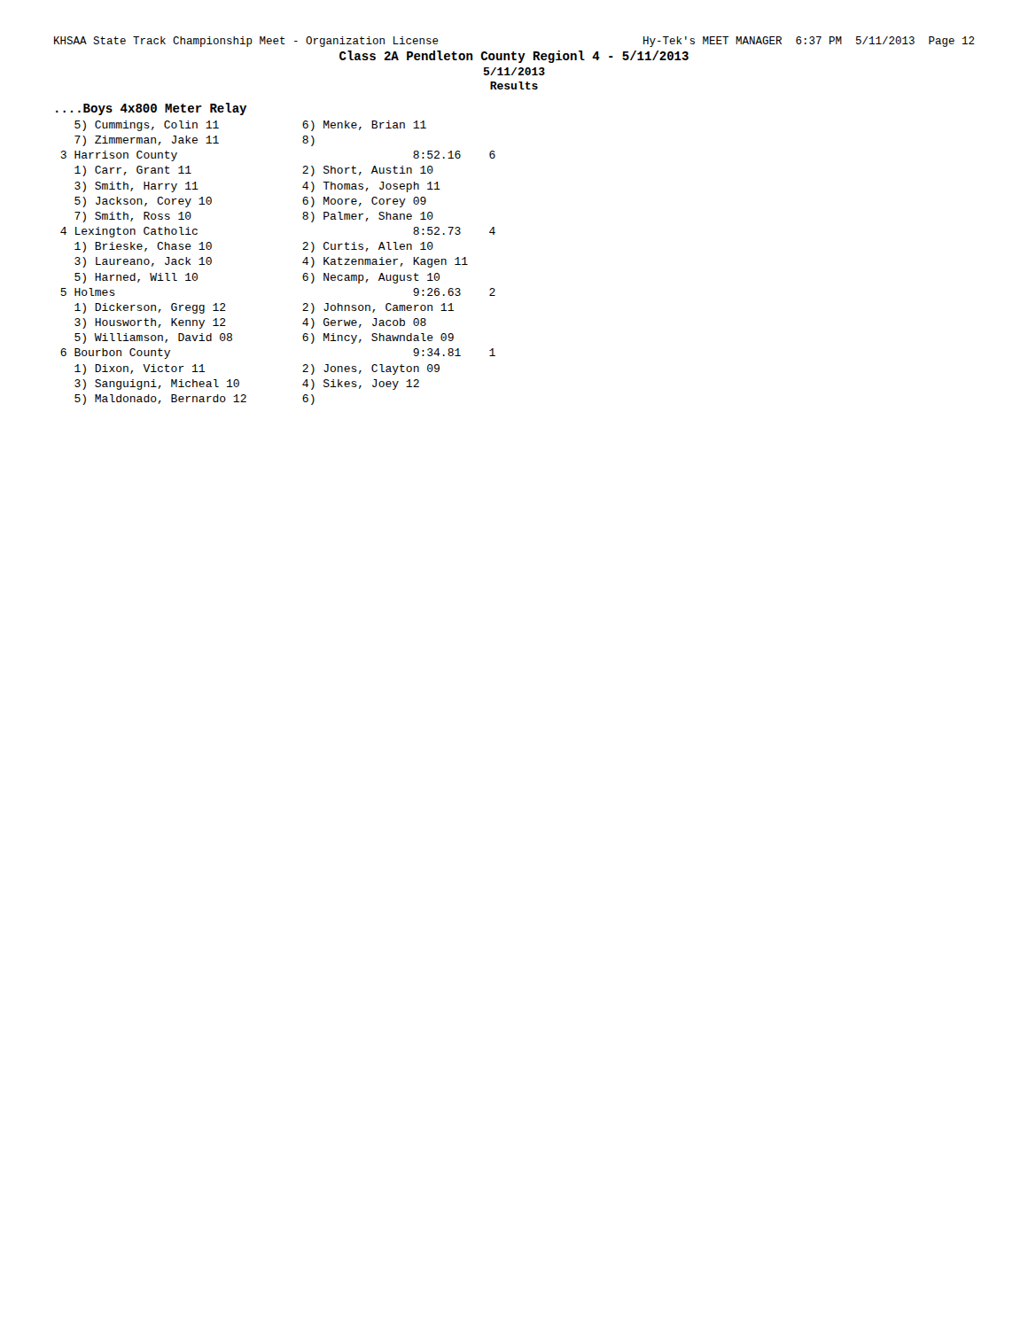KHSAA State Track Championship Meet - Organization License Hy-Tek's MEET MANAGER 6:37 PM 5/11/2013 Page 12
Class 2A Pendleton County Regionl 4 - 5/11/2013
5/11/2013
Results
....Boys 4x800 Meter Relay
   5) Cummings, Colin 11            6) Menke, Brian 11
   7) Zimmerman, Jake 11            8)
 3 Harrison County                                  8:52.16    6
   1) Carr, Grant 11                2) Short, Austin 10
   3) Smith, Harry 11               4) Thomas, Joseph 11
   5) Jackson, Corey 10             6) Moore, Corey 09
   7) Smith, Ross 10                8) Palmer, Shane 10
 4 Lexington Catholic                               8:52.73    4
   1) Brieske, Chase 10             2) Curtis, Allen 10
   3) Laureano, Jack 10             4) Katzenmaier, Kagen 11
   5) Harned, Will 10               6) Necamp, August 10
 5 Holmes                                           9:26.63    2
   1) Dickerson, Gregg 12           2) Johnson, Cameron 11
   3) Housworth, Kenny 12           4) Gerwe, Jacob 08
   5) Williamson, David 08          6) Mincy, Shawndale 09
 6 Bourbon County                                   9:34.81    1
   1) Dixon, Victor 11              2) Jones, Clayton 09
   3) Sanguigni, Micheal 10         4) Sikes, Joey 12
   5) Maldonado, Bernardo 12        6)